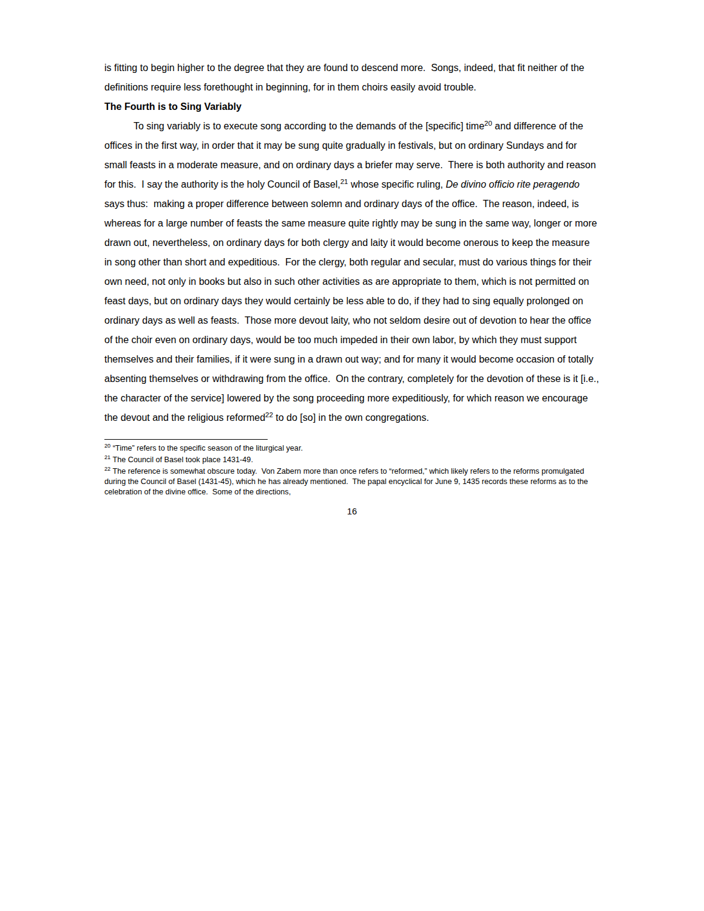is fitting to begin higher to the degree that they are found to descend more. Songs, indeed, that fit neither of the definitions require less forethought in beginning, for in them choirs easily avoid trouble.
The Fourth is to Sing Variably
To sing variably is to execute song according to the demands of the [specific] time20 and difference of the offices in the first way, in order that it may be sung quite gradually in festivals, but on ordinary Sundays and for small feasts in a moderate measure, and on ordinary days a briefer may serve. There is both authority and reason for this. I say the authority is the holy Council of Basel,21 whose specific ruling, De divino officio rite peragendo says thus: making a proper difference between solemn and ordinary days of the office. The reason, indeed, is whereas for a large number of feasts the same measure quite rightly may be sung in the same way, longer or more drawn out, nevertheless, on ordinary days for both clergy and laity it would become onerous to keep the measure in song other than short and expeditious. For the clergy, both regular and secular, must do various things for their own need, not only in books but also in such other activities as are appropriate to them, which is not permitted on feast days, but on ordinary days they would certainly be less able to do, if they had to sing equally prolonged on ordinary days as well as feasts. Those more devout laity, who not seldom desire out of devotion to hear the office of the choir even on ordinary days, would be too much impeded in their own labor, by which they must support themselves and their families, if it were sung in a drawn out way; and for many it would become occasion of totally absenting themselves or withdrawing from the office. On the contrary, completely for the devotion of these is it [i.e., the character of the service] lowered by the song proceeding more expeditiously, for which reason we encourage the devout and the religious reformed22 to do [so] in the own congregations.
20 “Time” refers to the specific season of the liturgical year.
21 The Council of Basel took place 1431-49.
22 The reference is somewhat obscure today. Von Zabern more than once refers to “reformed,” which likely refers to the reforms promulgated during the Council of Basel (1431-45), which he has already mentioned. The papal encyclical for June 9, 1435 records these reforms as to the celebration of the divine office. Some of the directions,
16